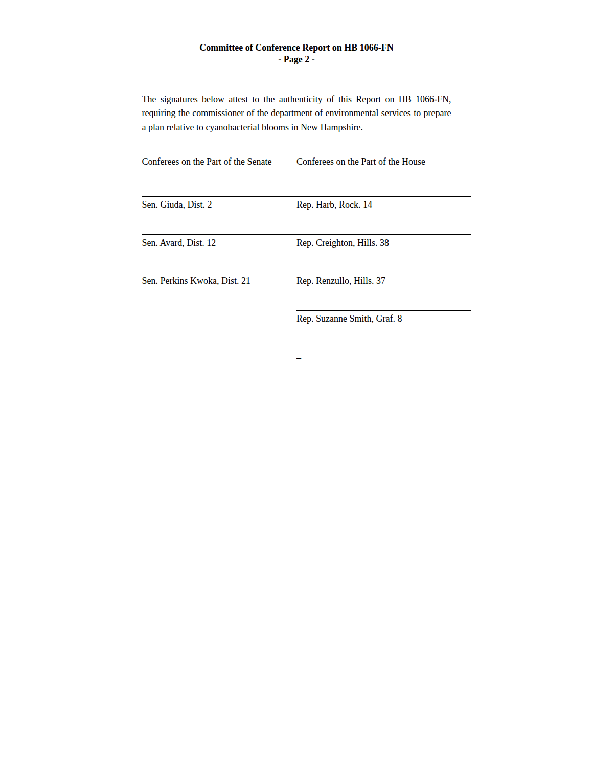Committee of Conference Report on HB 1066-FN - Page 2 -
The signatures below attest to the authenticity of this Report on HB 1066-FN, requiring the commissioner of the department of environmental services to prepare a plan relative to cyanobacterial blooms in New Hampshire.
| Conferees on the Part of the Senate Sen. Giuda, Dist. 2 Sen. Avard, Dist. 12 Sen. Perkins Kwoka, Dist. 21 | Conferees on the Part of the House Rep. Harb, Rock. 14 Rep. Creighton, Hills. 38 Rep. Renzullo, Hills. 37 Rep. Suzanne Smith, Graf. 8 _ |